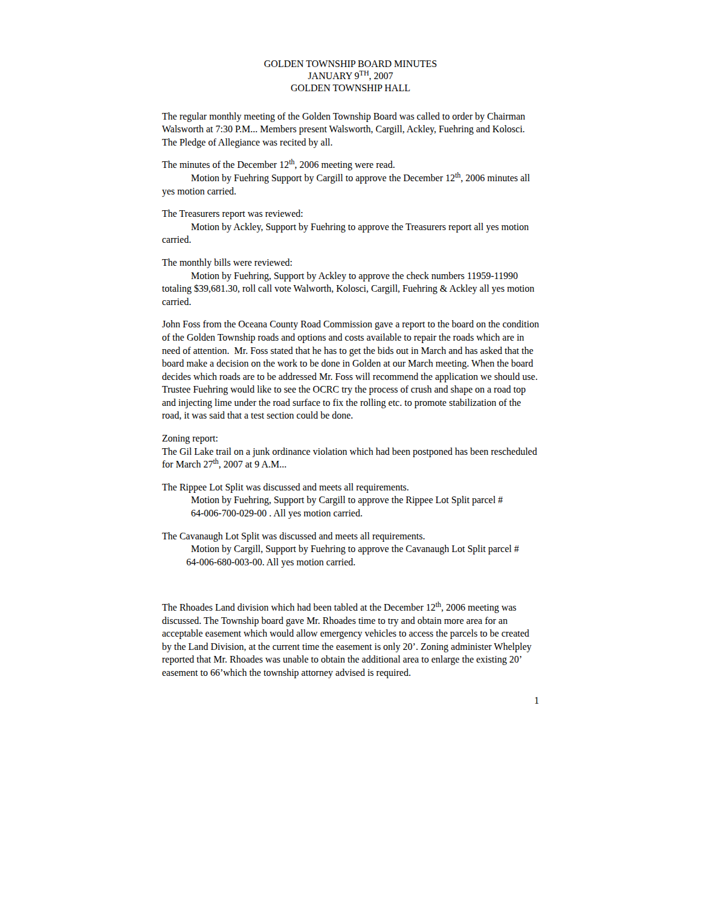GOLDEN TOWNSHIP BOARD MINUTES
JANUARY 9TH, 2007
GOLDEN TOWNSHIP HALL
The regular monthly meeting of the Golden Township Board was called to order by Chairman Walsworth at 7:30 P.M... Members present Walsworth, Cargill, Ackley, Fuehring and Kolosci. The Pledge of Allegiance was recited by all.
The minutes of the December 12th, 2006 meeting were read.
Motion by Fuehring Support by Cargill to approve the December 12th, 2006 minutes all
yes motion carried.
The Treasurers report was reviewed:
Motion by Ackley, Support by Fuehring to approve the Treasurers report all yes motion
carried.
The monthly bills were reviewed:
Motion by Fuehring, Support by Ackley to approve the check numbers 11959-11990
totaling $39,681.30, roll call vote Walworth, Kolosci, Cargill, Fuehring & Ackley all yes motion carried.
John Foss from the Oceana County Road Commission gave a report to the board on the condition of the Golden Township roads and options and costs available to repair the roads which are in need of attention. Mr. Foss stated that he has to get the bids out in March and has asked that the board make a decision on the work to be done in Golden at our March meeting. When the board decides which roads are to be addressed Mr. Foss will recommend the application we should use. Trustee Fuehring would like to see the OCRC try the process of crush and shape on a road top and injecting lime under the road surface to fix the rolling etc. to promote stabilization of the road, it was said that a test section could be done.
Zoning report:
The Gil Lake trail on a junk ordinance violation which had been postponed has been rescheduled for March 27th, 2007 at 9 A.M...
The Rippee Lot Split was discussed and meets all requirements.
Motion by Fuehring, Support by Cargill to approve the Rippee Lot Split parcel #
64-006-700-029-00 . All yes motion carried.
The Cavanaugh Lot Split was discussed and meets all requirements.
Motion by Cargill, Support by Fuehring to approve the Cavanaugh Lot Split parcel #
64-006-680-003-00. All yes motion carried.
The Rhoades Land division which had been tabled at the December 12th, 2006 meeting was discussed. The Township board gave Mr. Rhoades time to try and obtain more area for an acceptable easement which would allow emergency vehicles to access the parcels to be created by the Land Division, at the current time the easement is only 20’. Zoning administer Whelpley reported that Mr. Rhoades was unable to obtain the additional area to enlarge the existing 20’ easement to 66’which the township attorney advised is required.
1